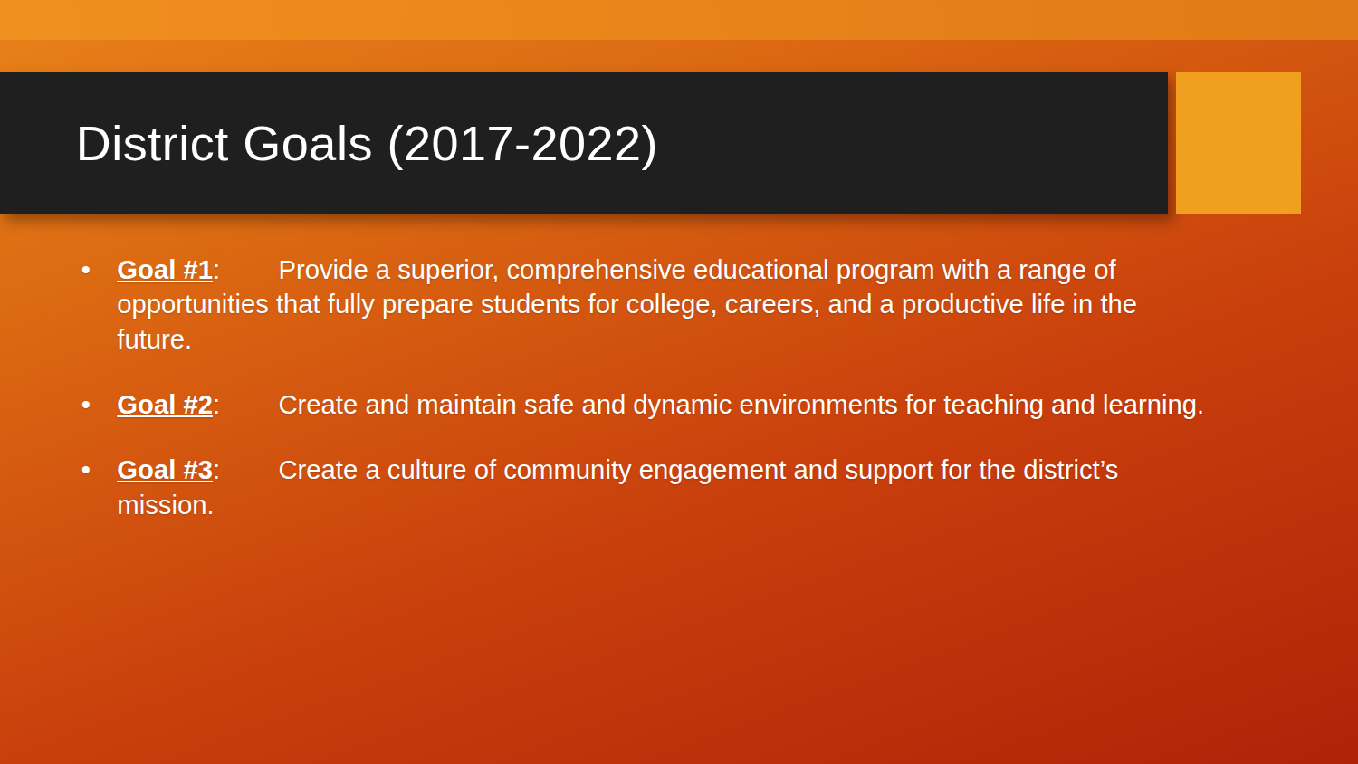District Goals (2017-2022)
Goal #1: Provide a superior, comprehensive educational program with a range of opportunities that fully prepare students for college, careers, and a productive life in the future.
Goal #2: Create and maintain safe and dynamic environments for teaching and learning.
Goal #3: Create a culture of community engagement and support for the district’s mission.